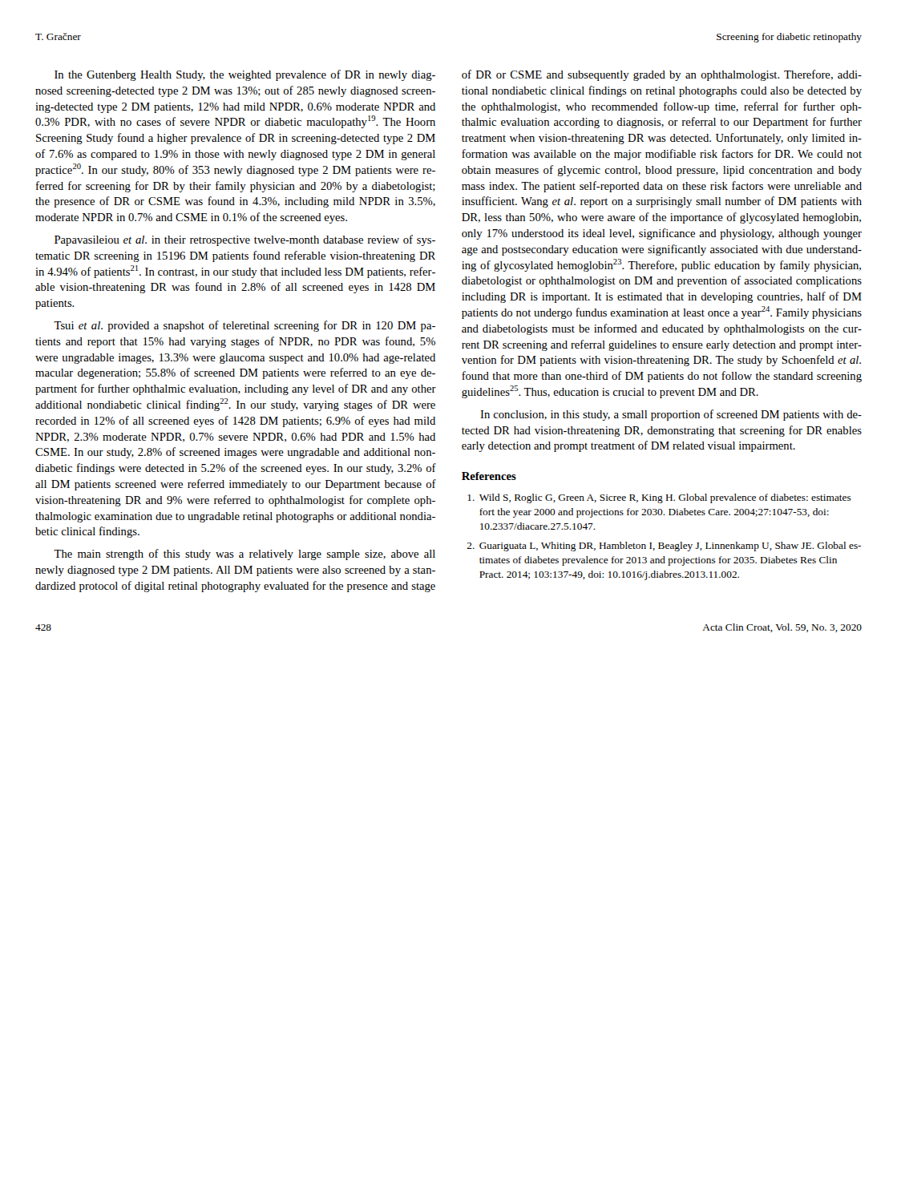T. Gračner
Screening for diabetic retinopathy
In the Gutenberg Health Study, the weighted prevalence of DR in newly diagnosed screening-detected type 2 DM was 13%; out of 285 newly diagnosed screening-detected type 2 DM patients, 12% had mild NPDR, 0.6% moderate NPDR and 0.3% PDR, with no cases of severe NPDR or diabetic maculopathy19. The Hoorn Screening Study found a higher prevalence of DR in screening-detected type 2 DM of 7.6% as compared to 1.9% in those with newly diagnosed type 2 DM in general practice20. In our study, 80% of 353 newly diagnosed type 2 DM patients were referred for screening for DR by their family physician and 20% by a diabetologist; the presence of DR or CSME was found in 4.3%, including mild NPDR in 3.5%, moderate NPDR in 0.7% and CSME in 0.1% of the screened eyes.
Papavasileiou et al. in their retrospective twelve-month database review of systematic DR screening in 15196 DM patients found referable vision-threatening DR in 4.94% of patients21. In contrast, in our study that included less DM patients, referable vision-threatening DR was found in 2.8% of all screened eyes in 1428 DM patients.
Tsui et al. provided a snapshot of teleretinal screening for DR in 120 DM patients and report that 15% had varying stages of NPDR, no PDR was found, 5% were ungradable images, 13.3% were glaucoma suspect and 10.0% had age-related macular degeneration; 55.8% of screened DM patients were referred to an eye department for further ophthalmic evaluation, including any level of DR and any other additional nondiabetic clinical finding22. In our study, varying stages of DR were recorded in 12% of all screened eyes of 1428 DM patients; 6.9% of eyes had mild NPDR, 2.3% moderate NPDR, 0.7% severe NPDR, 0.6% had PDR and 1.5% had CSME. In our study, 2.8% of screened images were ungradable and additional nondiabetic findings were detected in 5.2% of the screened eyes. In our study, 3.2% of all DM patients screened were referred immediately to our Department because of vision-threatening DR and 9% were referred to ophthalmologist for complete ophthalmologic examination due to ungradable retinal photographs or additional nondiabetic clinical findings.
The main strength of this study was a relatively large sample size, above all newly diagnosed type 2 DM patients. All DM patients were also screened by a standardized protocol of digital retinal photography evaluated for the presence and stage of DR or CSME and subsequently graded by an ophthalmologist. Therefore, additional nondiabetic clinical findings on retinal photographs could also be detected by the ophthalmologist, who recommended follow-up time, referral for further ophthalmic evaluation according to diagnosis, or referral to our Department for further treatment when vision-threatening DR was detected. Unfortunately, only limited information was available on the major modifiable risk factors for DR. We could not obtain measures of glycemic control, blood pressure, lipid concentration and body mass index. The patient self-reported data on these risk factors were unreliable and insufficient. Wang et al. report on a surprisingly small number of DM patients with DR, less than 50%, who were aware of the importance of glycosylated hemoglobin, only 17% understood its ideal level, significance and physiology, although younger age and postsecondary education were significantly associated with due understanding of glycosylated hemoglobin23. Therefore, public education by family physician, diabetologist or ophthalmologist on DM and prevention of associated complications including DR is important. It is estimated that in developing countries, half of DM patients do not undergo fundus examination at least once a year24. Family physicians and diabetologists must be informed and educated by ophthalmologists on the current DR screening and referral guidelines to ensure early detection and prompt intervention for DM patients with vision-threatening DR. The study by Schoenfeld et al. found that more than one-third of DM patients do not follow the standard screening guidelines25. Thus, education is crucial to prevent DM and DR.
In conclusion, in this study, a small proportion of screened DM patients with detected DR had vision-threatening DR, demonstrating that screening for DR enables early detection and prompt treatment of DM related visual impairment.
References
Wild S, Roglic G, Green A, Sicree R, King H. Global prevalence of diabetes: estimates fort the year 2000 and projections for 2030. Diabetes Care. 2004;27:1047-53, doi: 10.2337/diacare.27.5.1047.
Guariguata L, Whiting DR, Hambleton I, Beagley J, Linnenkamp U, Shaw JE. Global estimates of diabetes prevalence for 2013 and projections for 2035. Diabetes Res Clin Pract. 2014; 103:137-49, doi: 10.1016/j.diabres.2013.11.002.
428
Acta Clin Croat, Vol. 59, No. 3, 2020